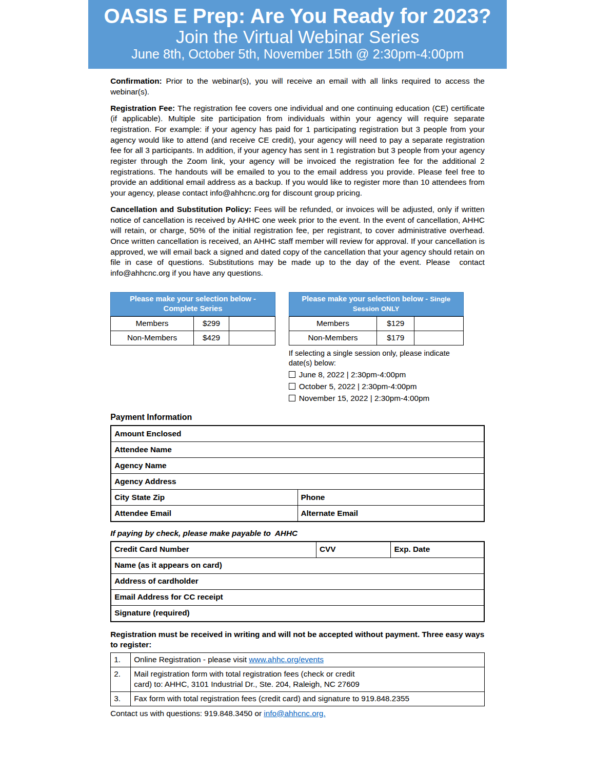OASIS E Prep: Are You Ready for 2023?
Join the Virtual Webinar Series
June 8th, October 5th, November 15th @ 2:30pm-4:00pm
Confirmation: Prior to the webinar(s), you will receive an email with all links required to access the webinar(s).
Registration Fee: The registration fee covers one individual and one continuing education (CE) certificate (if applicable). Multiple site participation from individuals within your agency will require separate registration. For example: if your agency has paid for 1 participating registration but 3 people from your agency would like to attend (and receive CE credit), your agency will need to pay a separate registration fee for all 3 participants. In addition, if your agency has sent in 1 registration but 3 people from your agency register through the Zoom link, your agency will be invoiced the registration fee for the additional 2 registrations. The handouts will be emailed to you to the email address you provide. Please feel free to provide an additional email address as a backup. If you would like to register more than 10 attendees from your agency, please contact info@ahhcnc.org for discount group pricing.
Cancellation and Substitution Policy: Fees will be refunded, or invoices will be adjusted, only if written notice of cancellation is received by AHHC one week prior to the event. In the event of cancellation, AHHC will retain, or charge, 50% of the initial registration fee, per registrant, to cover administrative overhead. Once written cancellation is received, an AHHC staff member will review for approval. If your cancellation is approved, we will email back a signed and dated copy of the cancellation that your agency should retain on file in case of questions. Substitutions may be made up to the day of the event. Please contact info@ahhcnc.org if you have any questions.
Please make your selection below - Complete Series
| Members | $299 | |
| Non-Members | $429 | |
Please make your selection below - Single Session ONLY
| Members | $129 | |
| Non-Members | $179 | |
If selecting a single session only, please indicate date(s) below:
June 8, 2022 | 2:30pm-4:00pm
October 5, 2022 | 2:30pm-4:00pm
November 15, 2022 | 2:30pm-4:00pm
Payment Information
| Amount Enclosed |
| Attendee Name |
| Agency Name |
| Agency Address |
| City State Zip | Phone |
| Attendee Email | Alternate Email |
If paying by check, please make payable to AHHC
| Credit Card Number | CVV | Exp. Date |
| Name (as it appears on card) |
| Address of cardholder |
| Email Address for CC receipt |
| Signature (required) |
Registration must be received in writing and will not be accepted without payment. Three easy ways to register:
| 1. | Online Registration - please visit www.ahhc.org/events |
| 2. | Mail registration form with total registration fees (check or credit card) to: AHHC, 3101 Industrial Dr., Ste. 204, Raleigh, NC 27609 |
| 3. | Fax form with total registration fees (credit card) and signature to 919.848.2355 |
Contact us with questions: 919.848.3450 or info@ahhcnc.org.